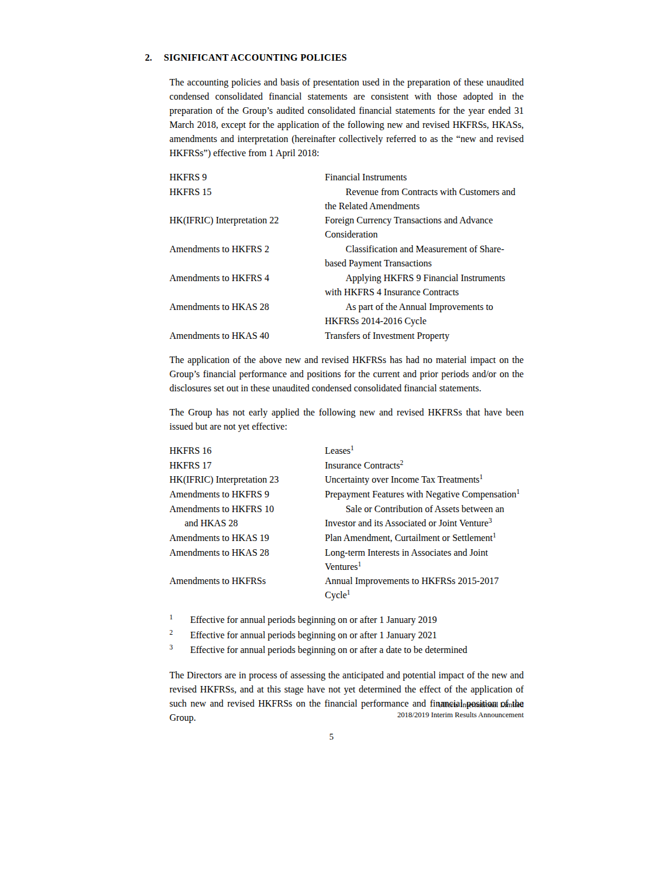2.
SIGNIFICANT ACCOUNTING POLICIES
The accounting policies and basis of presentation used in the preparation of these unaudited condensed consolidated financial statements are consistent with those adopted in the preparation of the Group’s audited consolidated financial statements for the year ended 31 March 2018, except for the application of the following new and revised HKFRSs, HKASs, amendments and interpretation (hereinafter collectively referred to as the “new and revised HKFRSs”) effective from 1 April 2018:
| HKFRS 9 | Financial Instruments |
| HKFRS 15 | Revenue from Contracts with Customers and the Related Amendments |
| HK(IFRIC) Interpretation 22 | Foreign Currency Transactions and Advance Consideration |
| Amendments to HKFRS 2 | Classification and Measurement of Share-based Payment Transactions |
| Amendments to HKFRS 4 | Applying HKFRS 9 Financial Instruments with HKFRS 4 Insurance Contracts |
| Amendments to HKAS 28 | As part of the Annual Improvements to HKFRSs 2014-2016 Cycle |
| Amendments to HKAS 40 | Transfers of Investment Property |
The application of the above new and revised HKFRSs has had no material impact on the Group’s financial performance and positions for the current and prior periods and/or on the disclosures set out in these unaudited condensed consolidated financial statements.
The Group has not early applied the following new and revised HKFRSs that have been issued but are not yet effective:
| HKFRS 16 | Leases 1 |
| HKFRS 17 | Insurance Contracts 2 |
| HK(IFRIC) Interpretation 23 | Uncertainty over Income Tax Treatments 1 |
| Amendments to HKFRS 9 | Prepayment Features with Negative Compensation 1 |
| Amendments to HKFRS 10 and HKAS 28 | Sale or Contribution of Assets between an Investor and its Associated or Joint Venture 3 |
| Amendments to HKAS 19 | Plan Amendment, Curtailment or Settlement 1 |
| Amendments to HKAS 28 | Long-term Interests in Associates and Joint Ventures 1 |
| Amendments to HKFRSs | Annual Improvements to HKFRSs 2015-2017 Cycle 1 |
| 1 | Effective for annual periods beginning on or after 1 January 2019 |
| 2 | Effective for annual periods beginning on or after 1 January 2021 |
| 3 | Effective for annual periods beginning on or after a date to be determined |
The Directors are in process of assessing the anticipated and potential impact of the new and revised HKFRSs, and at this stage have not yet determined the effect of the application of such new and revised HKFRSs on the financial performance and financial position of the Group.
Ulferts International Limited
2018/2019 Interim Results Announcement
5